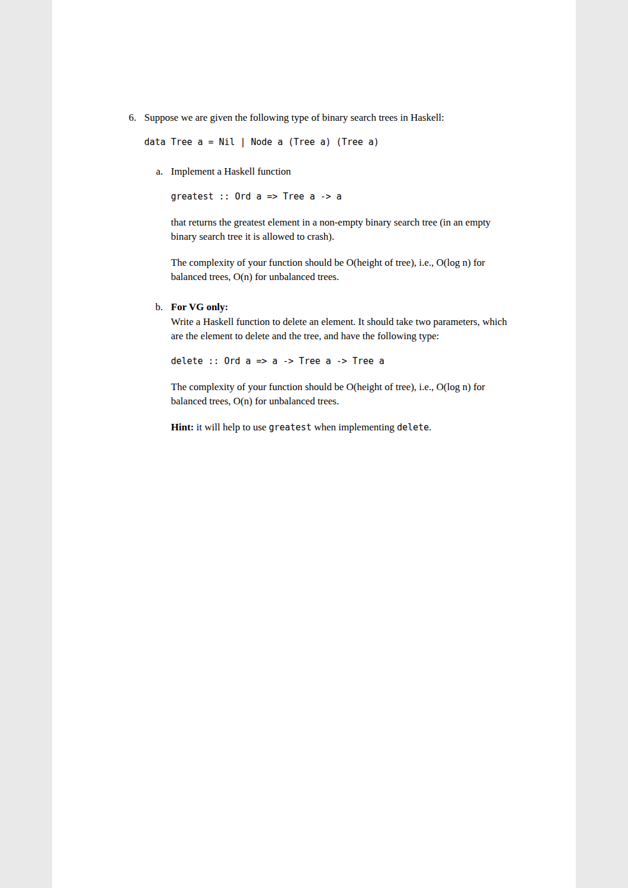Suppose we are given the following type of binary search trees in Haskell:
data Tree a = Nil | Node a (Tree a) (Tree a)
Implement a Haskell function
greatest :: Ord a => Tree a -> a
that returns the greatest element in a non-empty binary search tree (in an empty binary search tree it is allowed to crash).
The complexity of your function should be O(height of tree), i.e., O(log n) for balanced trees, O(n) for unbalanced trees.
For VG only:
Write a Haskell function to delete an element. It should take two parameters, which are the element to delete and the tree, and have the following type:
delete :: Ord a => a -> Tree a -> Tree a
The complexity of your function should be O(height of tree), i.e., O(log n) for balanced trees, O(n) for unbalanced trees.
Hint: it will help to use greatest when implementing delete.